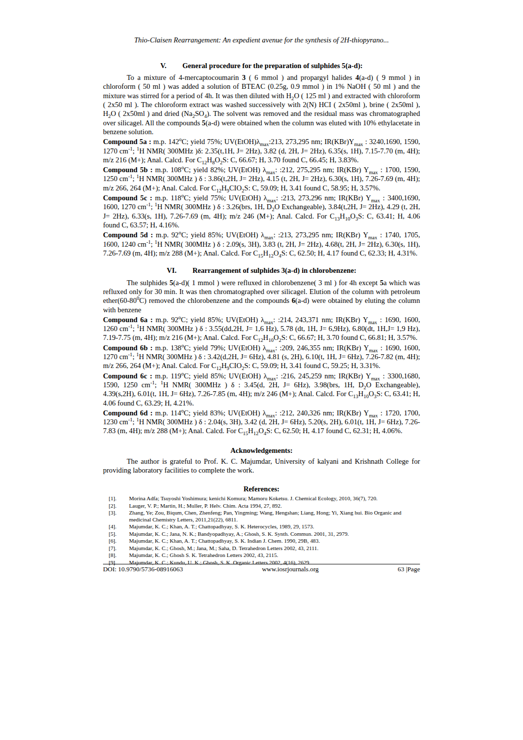Thio-Claisen Rearrangement: An expedient avenue for the synthesis of 2H-thiopyrano...
V. General procedure for the preparation of sulphides 5(a-d):
To a mixture of 4-mercaptocoumarin 3 ( 6 mmol ) and propargyl halides 4(a-d) ( 9 mmol ) in chloroform ( 50 ml ) was added a solution of BTEAC (0.25g, 0.9 mmol ) in 1% NaOH ( 50 ml ) and the mixture was stirred for a period of 4h. It was then diluted with H2O ( 125 ml ) and extracted with chloroform ( 2x50 ml ). The chloroform extract was washed successively with 2(N) HCI ( 2x50ml ), brine ( 2x50ml ), H2O ( 2x50ml ) and dried (Na2SO4). The solvent was removed and the residual mass was chromatographed over silicagel. All the compounds 5(a-d) were obtained when the column was eluted with 10% ethylacetate in benzene solution.
Compound 5a : m.p. 142oC; yield 75%; UV(EtOH)λmax:213, 273,295 nm; IR(KBr)Υmax : 3240,1690, 1590, 1270 cm-1; 1H NMR( 300MHz )δ: 2.35(t,1H, J= 2Hz), 3.82 (d, 2H, J= 2Hz), 6.35(s, 1H), 7.15-7.70 (m, 4H); m/z 216 (M+); Anal. Calcd. For C12H8O2S: C, 66.67; H, 3.70 found C, 66.45; H, 3.83%.
Compound 5b : m.p. 108oC; yield 82%; UV(EtOH) λmax: :212, 275,295 nm; IR(KBr) Υmax : 1700, 1590, 1250 cm-1; 1H NMR( 300MHz ) δ : 3.86(t,2H, J= 2Hz), 4.15 (t, 2H, J= 2Hz), 6.30(s, 1H), 7.26-7.69 (m, 4H); m/z 266, 264 (M+); Anal. Calcd. For C12H9CIO2S: C, 59.09; H, 3.41 found C, 58.95; H, 3.57%.
Compound 5c : m.p. 118oC; yield 75%; UV(EtOH) λmax: :213, 273,296 nm; IR(KBr) Υmax : 3400,1690, 1600, 1270 cm-1; 1H NMR( 300MHz ) δ : 3.26(brs, 1H, D2O Exchangeable), 3.84(t,2H, J= 2Hz), 4.29 (t, 2H, J= 2Hz), 6.33(s, 1H), 7.26-7.69 (m, 4H); m/z 246 (M+); Anal. Calcd. For C13H10O3S: C, 63.41; H, 4.06 found C, 63.57; H, 4.16%.
Compound 5d : m.p. 92oC; yield 85%; UV(EtOH) λmax: :213, 273,295 nm; IR(KBr) Υmax : 1740, 1705, 1600, 1240 cm-1; 1H NMR( 300MHz ) δ : 2.09(s, 3H), 3.83 (t, 2H, J= 2Hz), 4.68(t, 2H, J= 2Hz), 6.30(s, 1H), 7.26-7.69 (m, 4H); m/z 288 (M+); Anal. Calcd. For C15H12O4S: C, 62.50; H, 4.17 found C, 62.33; H, 4.31%.
VI. Rearrangement of sulphides 3(a-d) in chlorobenzene:
The sulphides 5(a-d)( 1 mmol ) were refluxed in chlorobenzene( 3 ml ) for 4h except 5a which was refluxed only for 30 min. It was then chromatographed over silicagel. Elution of the column with petroleum ether(60-800C) removed the chlorobenzene and the compounds 6(a-d) were obtained by eluting the column with benzene
Compound 6a : m.p. 92oC; yield 85%; UV(EtOH) λmax: :214, 243,371 nm; IR(KBr) Υmax : 1690, 1600, 1260 cm-1; 1H NMR( 300MHz ) δ : 3.55(dd,2H, J= 1,6 Hz), 5.78 (dt, 1H, J= 6,9Hz), 6.80(dt, 1H,J= 1,9 Hz), 7.19-7.75 (m, 4H); m/z 216 (M+); Anal. Calcd. For C12H10O2S: C, 66.67; H, 3.70 found C, 66.81; H, 3.57%.
Compound 6b : m.p. 138oC; yield 79%; UV(EtOH) λmax: :209, 246,355 nm; IR(KBr) Υmax : 1690, 1600, 1270 cm-1; 1H NMR( 300MHz ) δ : 3.42(d,2H, J= 6Hz), 4.81 (s, 2H), 6.10(t, 1H, J= 6Hz), 7.26-7.82 (m, 4H); m/z 266, 264 (M+); Anal. Calcd. For C12H9CIO2S: C, 59.09; H, 3.41 found C, 59.25; H, 3.31%.
Compound 6c : m.p. 119oC; yield 85%; UV(EtOH) λmax: :216, 245,259 nm; IR(KBr) Υmax : 3300,1680, 1590, 1250 cm-1; 1H NMR( 300MHz ) δ : 3.45(d, 2H, J= 6Hz), 3.98(brs, 1H, D2O Exchangeable), 4.39(s,2H), 6.01(t, 1H, J= 6Hz), 7.26-7.85 (m, 4H); m/z 246 (M+); Anal. Calcd. For C13H10O3S: C, 63.41; H, 4.06 found C, 63.29; H, 4.21%.
Compound 6d : m.p. 114oC; yield 83%; UV(EtOH) λmax: :212, 240,326 nm; IR(KBr) Υmax : 1720, 1700, 1230 cm-1; 1H NMR( 300MHz ) δ : 2.04(s, 3H), 3.42 (d, 2H, J= 6Hz), 5.20(s, 2H), 6.01(t, 1H, J= 6Hz), 7.26-7.83 (m, 4H); m/z 288 (M+); Anal. Calcd. For C15H12O4S: C, 62.50; H, 4.17 found C, 62.31; H, 4.06%.
Acknowledgements:
The author is grateful to Prof. K. C. Majumdar, University of kalyani and Krishnath College for providing laboratory facilities to complete the work.
References:
[1]. Morina Adfa; Tsuyoshi Yoshimura; kenichi Komura; Mamoru Koketsu. J. Chemical Ecology, 2010, 36(7), 720.
[2]. Lauger, V. P.; Martin, H.; Muller, P. Helv. Chim. Acta 1994, 27, 892.
[3]. Zhang, Ye; Zou, Biqum, Chen, Zhenfeng; Pan, Yingming; Wang, Hengshan; Liang, Hong; Yi, Xiang hui. Bio Organic and medicinal Chemistry Letters, 2011,21(22), 6811.
[4]. Majumdar, K. C.; Khan, A. T.; Chattopadhyay, S. K. Heterocycles, 1989, 29, 1573.
[5]. Majumdar, K. C.; Jana, N. K.; Bandyopadhyay, A.; Ghosh, S. K. Synth. Commun. 2001, 31, 2979.
[6]. Majumdar, K. C.; Khan, A. T.; Chattopadhyay, S. K. Indian J. Chem. 1990, 29B, 483.
[7]. Majumdar, K. C.; Ghosh, M.; Jana, M.; Saha, D. Tetrahedron Letters 2002, 43, 2111.
[8]. Majumdar, K. C.; Ghosh S. K. Tetrahedron Letters 2002, 43, 2115.
[9]. Majumdar, K. C.; Kundu, U. K.; Ghosh, S. K. Organic Letters 2002, 4(16), 2629.
DOI: 10.9790/5736-08916063
www.iosrjournals.org
63 |Page